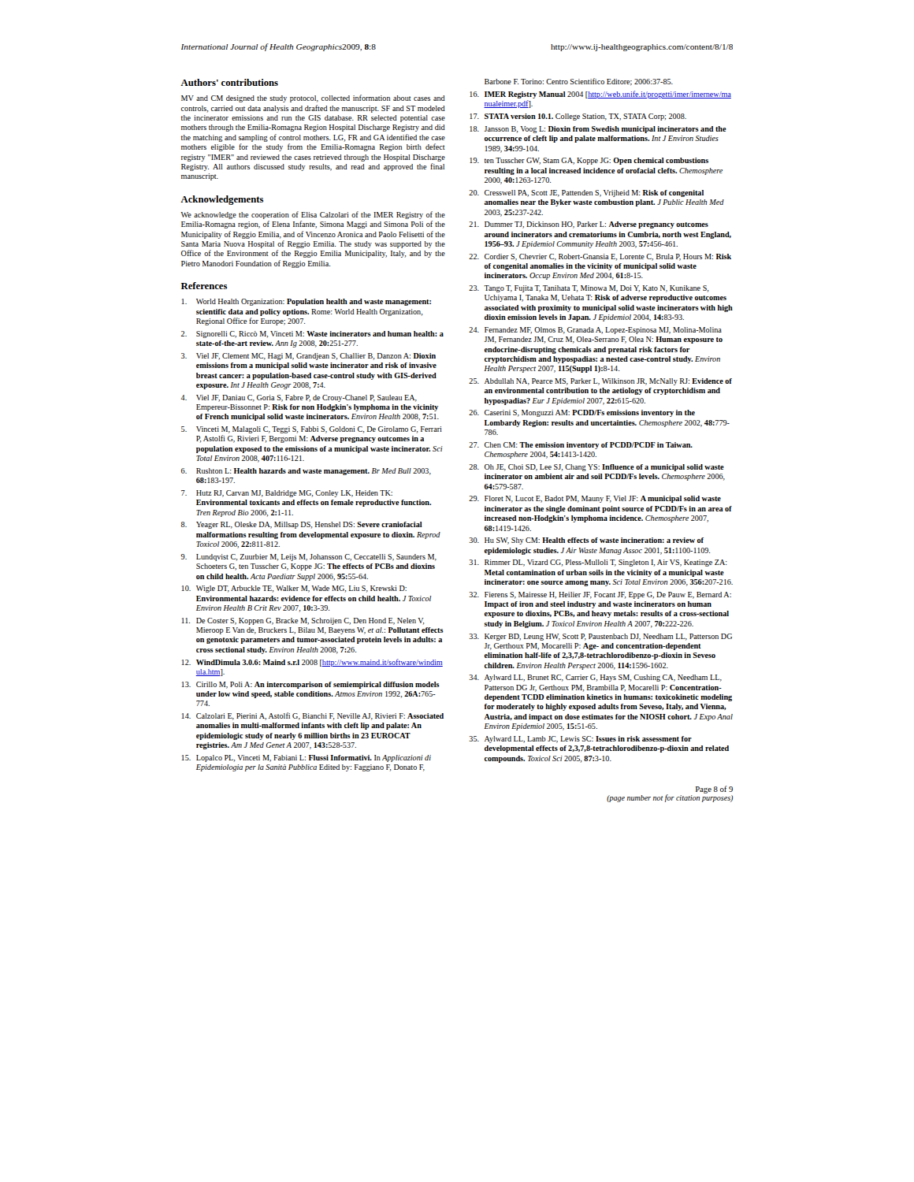International Journal of Health Geographics 2009, 8:8 http://www.ij-healthgeographics.com/content/8/1/8
Authors' contributions
MV and CM designed the study protocol, collected information about cases and controls, carried out data analysis and drafted the manuscript. SF and ST modeled the incinerator emissions and run the GIS database. RR selected potential case mothers through the Emilia-Romagna Region Hospital Discharge Registry and did the matching and sampling of control mothers. LG, FR and GA identified the case mothers eligible for the study from the Emilia-Romagna Region birth defect registry "IMER" and reviewed the cases retrieved through the Hospital Discharge Registry. All authors discussed study results, and read and approved the final manuscript.
Acknowledgements
We acknowledge the cooperation of Elisa Calzolari of the IMER Registry of the Emilia-Romagna region, of Elena Infante, Simona Maggi and Simona Poli of the Municipality of Reggio Emilia, and of Vincenzo Aronica and Paolo Felisetti of the Santa Maria Nuova Hospital of Reggio Emilia. The study was supported by the Office of the Environment of the Reggio Emilia Municipality, Italy, and by the Pietro Manodori Foundation of Reggio Emilia.
References
World Health Organization: Population health and waste management: scientific data and policy options. Rome: World Health Organization, Regional Office for Europe; 2007.
Signorelli C, Riccò M, Vinceti M: Waste incinerators and human health: a state-of-the-art review. Ann Ig 2008, 20: 251-277.
Viel JF, Clement MC, Hagi M, Grandjean S, Challier B, Danzon A: Dioxin emissions from a municipal solid waste incinerator and risk of invasive breast cancer: a population-based case-control study with GIS-derived exposure. Int J Health Geogr 2008, 7: 4.
Viel JF, Daniau C, Goria S, Fabre P, de Crouy-Chanel P, Sauleau EA, Empereur-Bissonnet P: Risk for non Hodgkin's lymphoma in the vicinity of French municipal solid waste incinerators. Environ Health 2008, 7: 51.
Vinceti M, Malagoli C, Teggi S, Fabbi S, Goldoni C, De Girolamo G, Ferrari P, Astolfi G, Rivieri F, Bergomi M: Adverse pregnancy outcomes in a population exposed to the emissions of a municipal waste incinerator. Sci Total Environ 2008, 407: 116-121.
Rushton L: Health hazards and waste management. Br Med Bull 2003, 68: 183-197.
Hutz RJ, Carvan MJ, Baldridge MG, Conley LK, Heiden TK: Environmental toxicants and effects on female reproductive function. Tren Reprod Bio 2006, 2: 1-11.
Yeager RL, Oleske DA, Millsap DS, Henshel DS: Severe craniofacial malformations resulting from developmental exposure to dioxin. Reprod Toxicol 2006, 22: 811-812.
Lundqvist C, Zuurbier M, Leijs M, Johansson C, Ceccatelli S, Saunders M, Schoeters G, ten Tusscher G, Koppe JG: The effects of PCBs and dioxins on child health. Acta Paediatr Suppl 2006, 95: 55-64.
Wigle DT, Arbuckle TE, Walker M, Wade MG, Liu S, Krewski D: Environmental hazards: evidence for effects on child health. J Toxicol Environ Health B Crit Rev 2007, 10: 3-39.
De Coster S, Koppen G, Bracke M, Schroijen C, Den Hond E, Nelen V, Mieroop E Van de, Bruckers L, Bilau M, Baeyens W, et al.: Pollutant effects on genotoxic parameters and tumor-associated protein levels in adults: a cross sectional study. Environ Health 2008, 7: 26.
WindDimula 3.0.6: Maind s.r.l 2008 [http://www.maind.it/software/windimula.htm].
Cirillo M, Poli A: An intercomparison of semiempirical diffusion models under low wind speed, stable conditions. Atmos Environ 1992, 26A: 765-774.
Calzolari E, Pierini A, Astolfi G, Bianchi F, Neville AJ, Rivieri F: Associated anomalies in multi-malformed infants with cleft lip and palate: An epidemiologic study of nearly 6 million births in 23 EUROCAT registries. Am J Med Genet A 2007, 143: 528-537.
Lopalco PL, Vinceti M, Fabiani L: Flussi Informativi. In Applicazioni di Epidemiologia per la Sanità Pubblica Edited by: Faggiano F, Donato F, Barbone F. Torino: Centro Scientifico Editore; 2006:37-85.
IMER Registry Manual 2004 [http://web.unife.it/progetti/imer/imernew/manualeimer.pdf].
STATA version 10.1. College Station, TX, STATA Corp; 2008.
Jansson B, Voog L: Dioxin from Swedish municipal incinerators and the occurrence of cleft lip and palate malformations. Int J Environ Studies 1989, 34: 99-104.
ten Tusscher GW, Stam GA, Koppe JG: Open chemical combustions resulting in a local increased incidence of orofacial clefts. Chemosphere 2000, 40: 1263-1270.
Cresswell PA, Scott JE, Pattenden S, Vrijheid M: Risk of congenital anomalies near the Byker waste combustion plant. J Public Health Med 2003, 25: 237-242.
Dummer TJ, Dickinson HO, Parker L: Adverse pregnancy outcomes around incinerators and crematoriums in Cumbria, north west England, 1956–93. J Epidemiol Community Health 2003, 57: 456-461.
Cordier S, Chevrier C, Robert-Gnansia E, Lorente C, Brula P, Hours M: Risk of congenital anomalies in the vicinity of municipal solid waste incinerators. Occup Environ Med 2004, 61: 8-15.
Tango T, Fujita T, Tanihata T, Minowa M, Doi Y, Kato N, Kunikane S, Uchiyama I, Tanaka M, Uehata T: Risk of adverse reproductive outcomes associated with proximity to municipal solid waste incinerators with high dioxin emission levels in Japan. J Epidemiol 2004, 14: 83-93.
Fernandez MF, Olmos B, Granada A, Lopez-Espinosa MJ, Molina-Molina JM, Fernandez JM, Cruz M, Olea-Serrano F, Olea N: Human exposure to endocrine-disrupting chemicals and prenatal risk factors for cryptorchidism and hypospadias: a nested case-control study. Environ Health Perspect 2007, 115(Suppl 1): 8-14.
Abdullah NA, Pearce MS, Parker L, Wilkinson JR, McNally RJ: Evidence of an environmental contribution to the aetiology of cryptorchidism and hypospadias? Eur J Epidemiol 2007, 22: 615-620.
Caserini S, Monguzzi AM: PCDD/Fs emissions inventory in the Lombardy Region: results and uncertainties. Chemosphere 2002, 48: 779-786.
Chen CM: The emission inventory of PCDD/PCDF in Taiwan. Chemosphere 2004, 54: 1413-1420.
Oh JE, Choi SD, Lee SJ, Chang YS: Influence of a municipal solid waste incinerator on ambient air and soil PCDD/Fs levels. Chemosphere 2006, 64: 579-587.
Floret N, Lucot E, Badot PM, Mauny F, Viel JF: A municipal solid waste incinerator as the single dominant point source of PCDD/Fs in an area of increased non-Hodgkin's lymphoma incidence. Chemosphere 2007, 68: 1419-1426.
Hu SW, Shy CM: Health effects of waste incineration: a review of epidemiologic studies. J Air Waste Manag Assoc 2001, 51: 1100-1109.
Rimmer DL, Vizard CG, Pless-Mulloli T, Singleton I, Air VS, Keatinge ZA: Metal contamination of urban soils in the vicinity of a municipal waste incinerator: one source among many. Sci Total Environ 2006, 356: 207-216.
Fierens S, Mairesse H, Heilier JF, Focant JF, Eppe G, De Pauw E, Bernard A: Impact of iron and steel industry and waste incinerators on human exposure to dioxins, PCBs, and heavy metals: results of a cross-sectional study in Belgium. J Toxicol Environ Health A 2007, 70: 222-226.
Kerger BD, Leung HW, Scott P, Paustenbach DJ, Needham LL, Patterson DG Jr, Gerthoux PM, Mocarelli P: Age- and concentration-dependent elimination half-life of 2,3,7,8-tetrachlorodibenzo-p-dioxin in Seveso children. Environ Health Perspect 2006, 114: 1596-1602.
Aylward LL, Brunet RC, Carrier G, Hays SM, Cushing CA, Needham LL, Patterson DG Jr, Gerthoux PM, Brambilla P, Mocarelli P: Concentration-dependent TCDD elimination kinetics in humans: toxicokinetic modeling for moderately to highly exposed adults from Seveso, Italy, and Vienna, Austria, and impact on dose estimates for the NIOSH cohort. J Expo Anal Environ Epidemiol 2005, 15: 51-65.
Aylward LL, Lamb JC, Lewis SC: Issues in risk assessment for developmental effects of 2,3,7,8-tetrachlorodibenzo-p-dioxin and related compounds. Toxicol Sci 2005, 87: 3-10.
Page 8 of 9
(page number not for citation purposes)